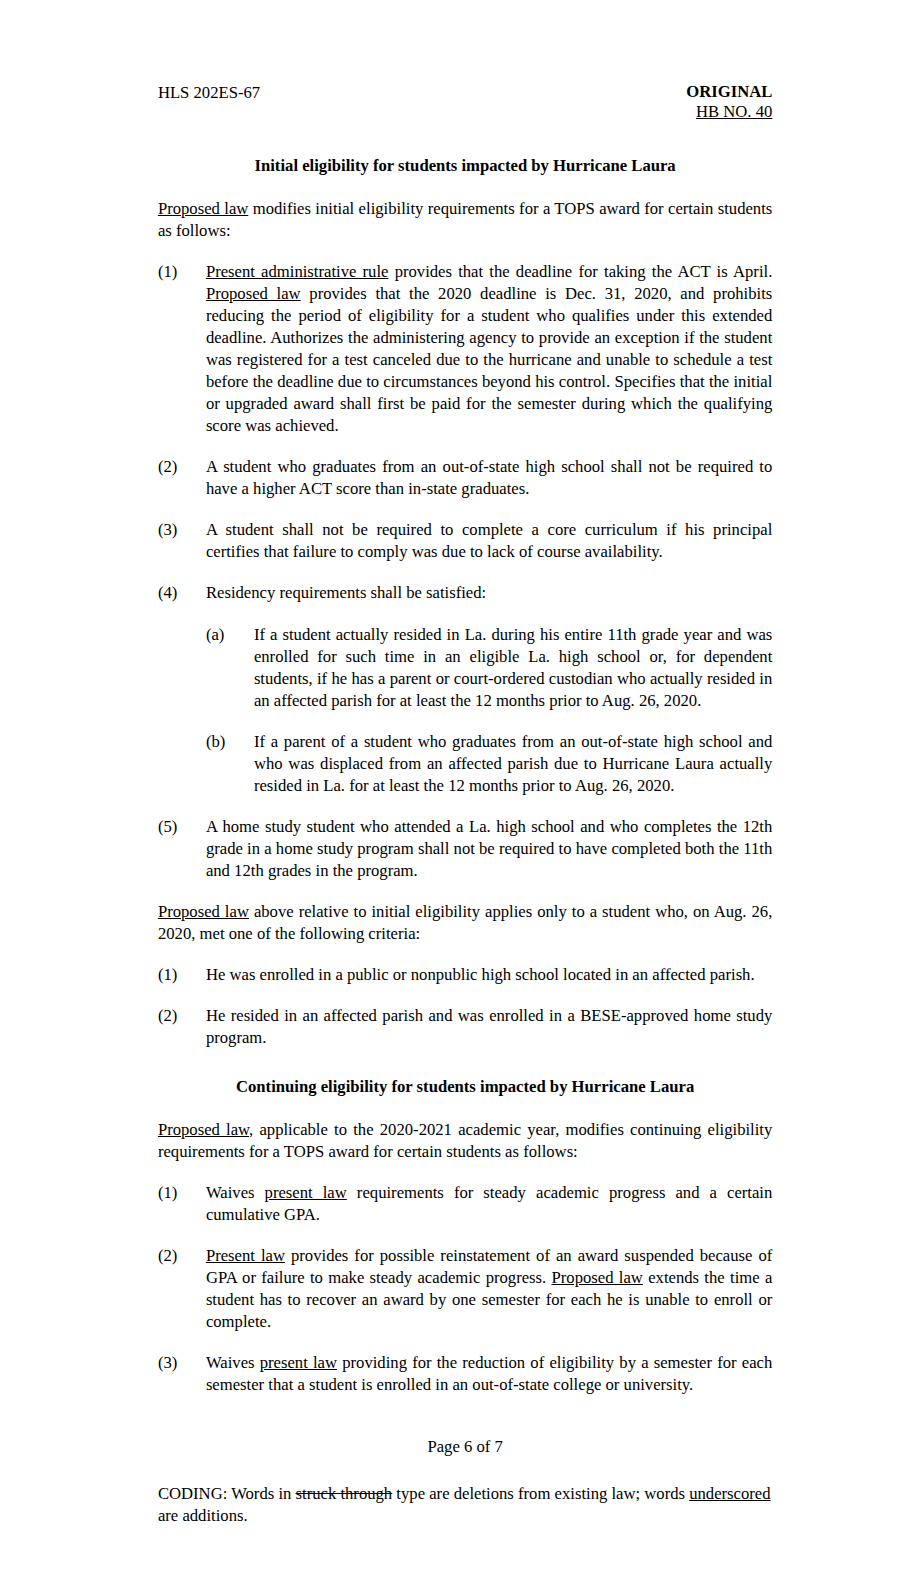HLS 202ES-67
ORIGINAL
HB NO. 40
Initial eligibility for students impacted by Hurricane Laura
Proposed law modifies initial eligibility requirements for a TOPS award for certain students as follows:
(1) Present administrative rule provides that the deadline for taking the ACT is April. Proposed law provides that the 2020 deadline is Dec. 31, 2020, and prohibits reducing the period of eligibility for a student who qualifies under this extended deadline. Authorizes the administering agency to provide an exception if the student was registered for a test canceled due to the hurricane and unable to schedule a test before the deadline due to circumstances beyond his control. Specifies that the initial or upgraded award shall first be paid for the semester during which the qualifying score was achieved.
(2) A student who graduates from an out-of-state high school shall not be required to have a higher ACT score than in-state graduates.
(3) A student shall not be required to complete a core curriculum if his principal certifies that failure to comply was due to lack of course availability.
(4) Residency requirements shall be satisfied:
(a) If a student actually resided in La. during his entire 11th grade year and was enrolled for such time in an eligible La. high school or, for dependent students, if he has a parent or court-ordered custodian who actually resided in an affected parish for at least the 12 months prior to Aug. 26, 2020.
(b) If a parent of a student who graduates from an out-of-state high school and who was displaced from an affected parish due to Hurricane Laura actually resided in La. for at least the 12 months prior to Aug. 26, 2020.
(5) A home study student who attended a La. high school and who completes the 12th grade in a home study program shall not be required to have completed both the 11th and 12th grades in the program.
Proposed law above relative to initial eligibility applies only to a student who, on Aug. 26, 2020, met one of the following criteria:
(1) He was enrolled in a public or nonpublic high school located in an affected parish.
(2) He resided in an affected parish and was enrolled in a BESE-approved home study program.
Continuing eligibility for students impacted by Hurricane Laura
Proposed law, applicable to the 2020-2021 academic year, modifies continuing eligibility requirements for a TOPS award for certain students as follows:
(1) Waives present law requirements for steady academic progress and a certain cumulative GPA.
(2) Present law provides for possible reinstatement of an award suspended because of GPA or failure to make steady academic progress. Proposed law extends the time a student has to recover an award by one semester for each he is unable to enroll or complete.
(3) Waives present law providing for the reduction of eligibility by a semester for each semester that a student is enrolled in an out-of-state college or university.
Page 6 of 7
CODING: Words in struck through type are deletions from existing law; words underscored are additions.